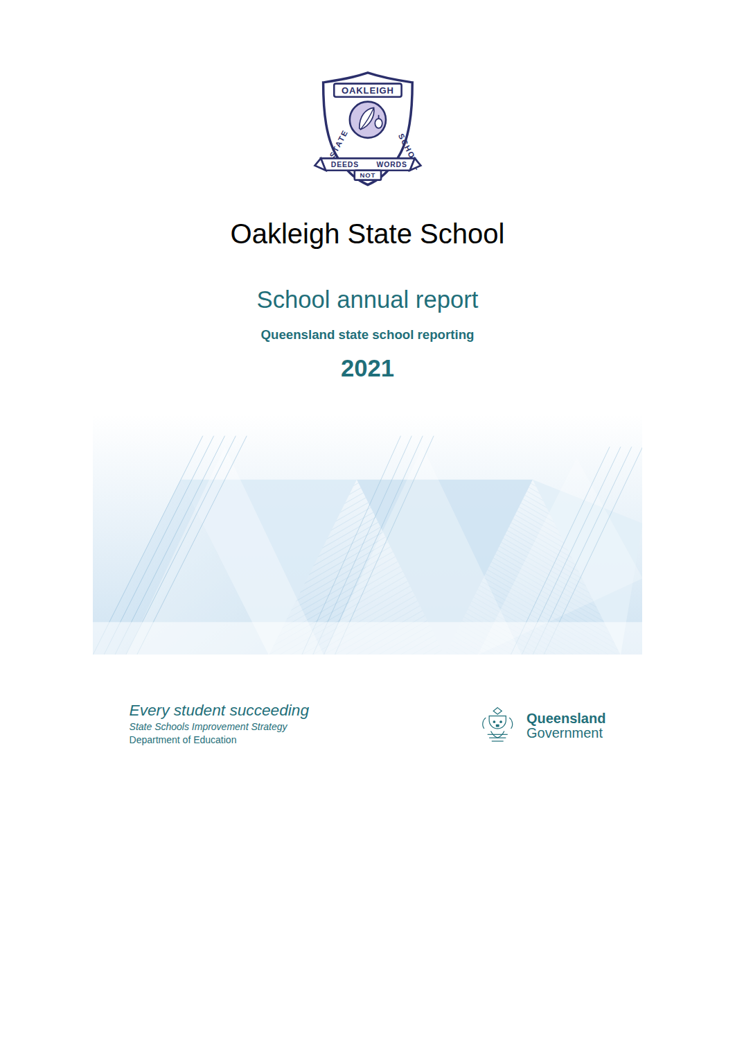OAKLEIGH STATE SCHOOL DEEDS WORDS NOT
Oakleigh State School
School annual report
Queensland state school reporting
2021
Every student succeeding
State Schools Improvement Strategy
Department of Education
Queensland Government